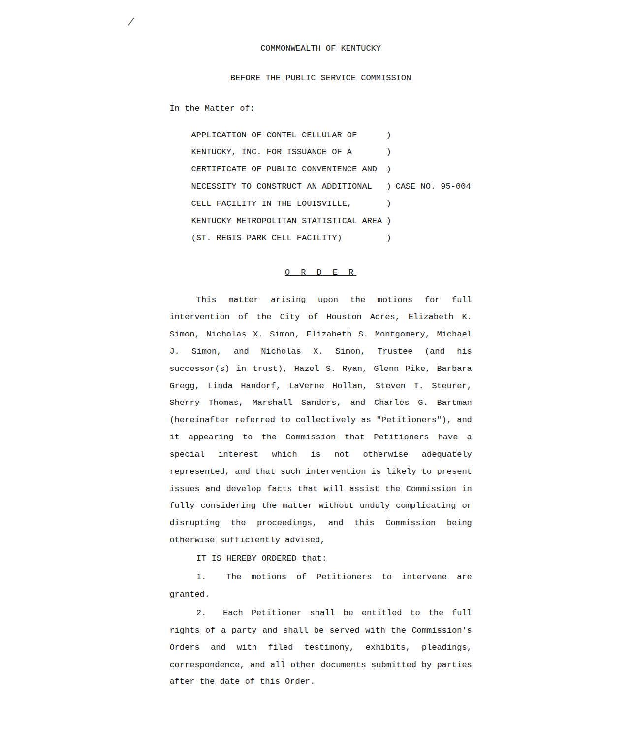/
COMMONWEALTH OF KENTUCKY
BEFORE THE PUBLIC SERVICE COMMISSION
In the Matter of:
| APPLICATION OF CONTEL CELLULAR OF | ) | |
| KENTUCKY, INC. FOR ISSUANCE OF A | ) | |
| CERTIFICATE OF PUBLIC CONVENIENCE AND | ) | |
| NECESSITY TO CONSTRUCT AN ADDITIONAL | ) | CASE NO. 95-004 |
| CELL FACILITY IN THE LOUISVILLE, | ) | |
| KENTUCKY METROPOLITAN STATISTICAL AREA | ) | |
| (ST. REGIS PARK CELL FACILITY) | ) | |
O R D E R
This matter arising upon the motions for full intervention of the City of Houston Acres, Elizabeth K. Simon, Nicholas X. Simon, Elizabeth S. Montgomery, Michael J. Simon, and Nicholas X. Simon, Trustee (and his successor(s) in trust), Hazel S. Ryan, Glenn Pike, Barbara Gregg, Linda Handorf, LaVerne Hollan, Steven T. Steurer, Sherry Thomas, Marshall Sanders, and Charles G. Bartman (hereinafter referred to collectively as "Petitioners"), and it appearing to the Commission that Petitioners have a special interest which is not otherwise adequately represented, and that such intervention is likely to present issues and develop facts that will assist the Commission in fully considering the matter without unduly complicating or disrupting the proceedings, and this Commission being otherwise sufficiently advised,
IT IS HEREBY ORDERED that:
1. The motions of Petitioners to intervene are granted.
2. Each Petitioner shall be entitled to the full rights of a party and shall be served with the Commission's Orders and with filed testimony, exhibits, pleadings, correspondence, and all other documents submitted by parties after the date of this Order.